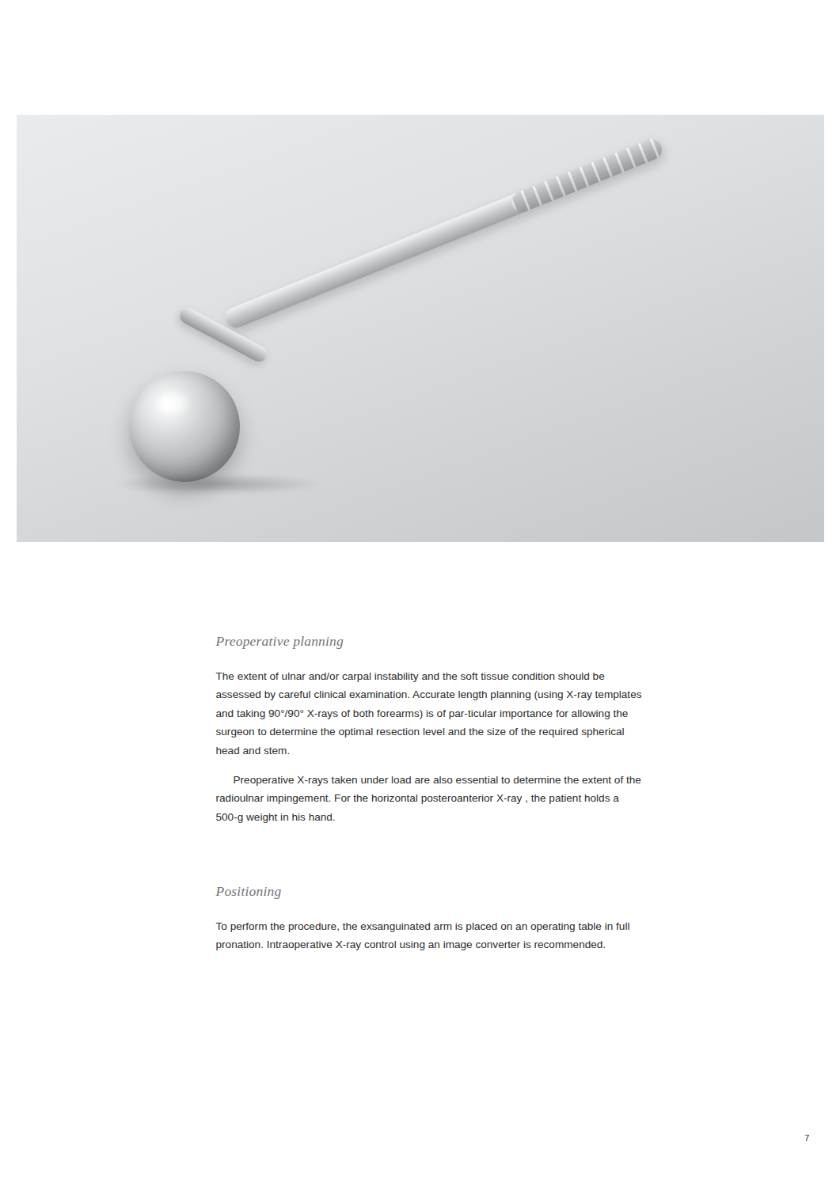Preoperative planning
The extent of ulnar and/or carpal instability and the soft tissue condition should be assessed by careful clinical examination. Accurate length planning (using X-ray templates and taking 90°/90° X-rays of both forearms) is of par‑ticular importance for allowing the surgeon to determine the optimal resection level and the size of the required spherical head and stem.
Preoperative X-rays taken under load are also essential to determine the extent of the radioulnar impingement. For the horizontal posteroanterior X-ray , the patient holds a 500-g weight in his hand.
Positioning
To perform the procedure, the exsanguinated arm is placed on an operating table in full pronation. Intraoperative X-ray control using an image converter is recommended.
7